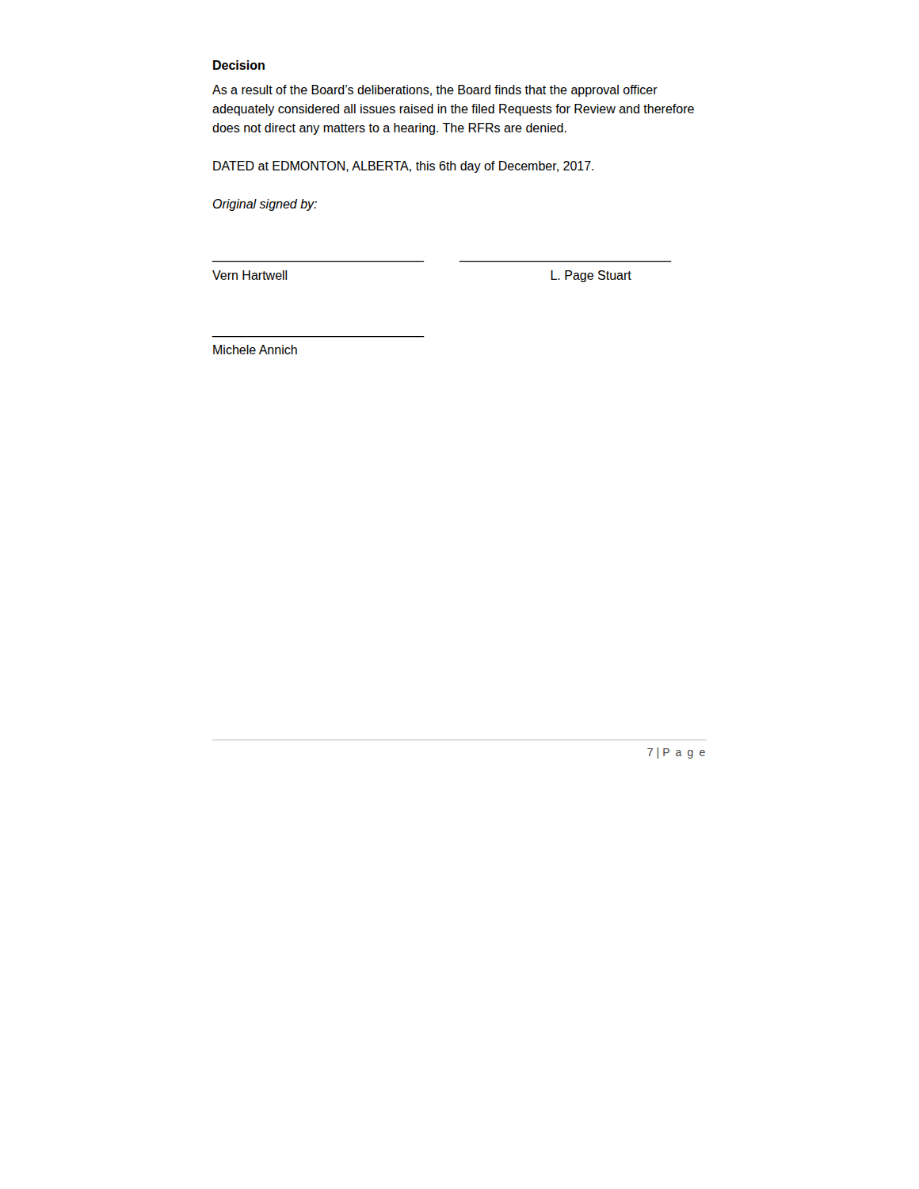Decision
As a result of the Board’s deliberations, the Board finds that the approval officer adequately considered all issues raised in the filed Requests for Review and therefore does not direct any matters to a hearing. The RFRs are denied.
DATED at EDMONTON, ALBERTA, this 6th day of December, 2017.
Original signed by:
| ______________________________ Vern Hartwell | ______________________________ L. Page Stuart |
______________________________
Michele Annich
7 | P a g e